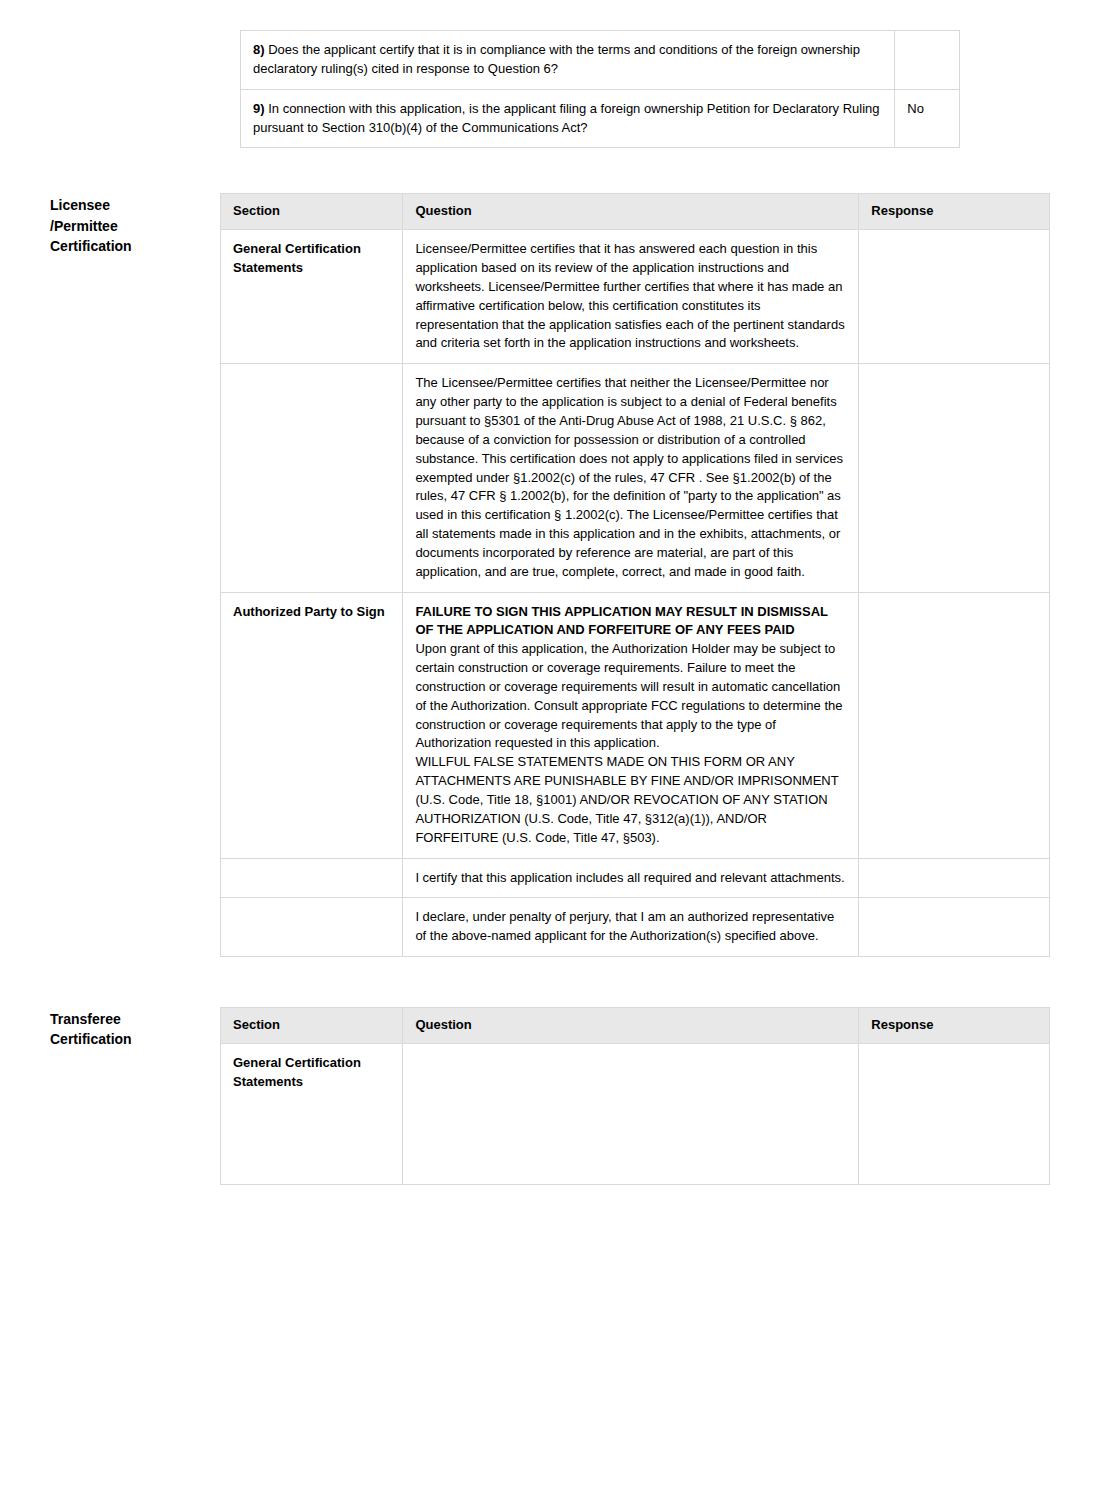| 8) Does the applicant certify that it is in compliance with the terms and conditions of the foreign ownership declaratory ruling(s) cited in response to Question 6? | |
| 9) In connection with this application, is the applicant filing a foreign ownership Petition for Declaratory Ruling pursuant to Section 310(b)(4) of the Communications Act? | No |
Licensee
/Permittee
Certification
| Section | Question | Response |
| --- | --- | --- |
| General Certification Statements | Licensee/Permittee certifies that it has answered each question in this application based on its review of the application instructions and worksheets. Licensee/Permittee further certifies that where it has made an affirmative certification below, this certification constitutes its representation that the application satisfies each of the pertinent standards and criteria set forth in the application instructions and worksheets. | |
| | The Licensee/Permittee certifies that neither the Licensee/Permittee nor any other party to the application is subject to a denial of Federal benefits pursuant to §5301 of the Anti-Drug Abuse Act of 1988, 21 U.S.C. § 862, because of a conviction for possession or distribution of a controlled substance. This certification does not apply to applications filed in services exempted under §1.2002(c) of the rules, 47 CFR . See §1.2002(b) of the rules, 47 CFR § 1.2002(b), for the definition of "party to the application" as used in this certification § 1.2002(c). The Licensee/Permittee certifies that all statements made in this application and in the exhibits, attachments, or documents incorporated by reference are material, are part of this application, and are true, complete, correct, and made in good faith. | |
| Authorized Party to Sign | FAILURE TO SIGN THIS APPLICATION MAY RESULT IN DISMISSAL OF THE APPLICATION AND FORFEITURE OF ANY FEES PAID Upon grant of this application, the Authorization Holder may be subject to certain construction or coverage requirements. Failure to meet the construction or coverage requirements will result in automatic cancellation of the Authorization. Consult appropriate FCC regulations to determine the construction or coverage requirements that apply to the type of Authorization requested in this application. WILLFUL FALSE STATEMENTS MADE ON THIS FORM OR ANY ATTACHMENTS ARE PUNISHABLE BY FINE AND/OR IMPRISONMENT (U.S. Code, Title 18, §1001) AND/OR REVOCATION OF ANY STATION AUTHORIZATION (U.S. Code, Title 47, §312(a)(1)), AND/OR FORFEITURE (U.S. Code, Title 47, §503). | |
| | I certify that this application includes all required and relevant attachments. | |
| | I declare, under penalty of perjury, that I am an authorized representative of the above-named applicant for the Authorization(s) specified above. | |
Transferee
Certification
| Section | Question | Response |
| --- | --- | --- |
| General Certification Statements | | |